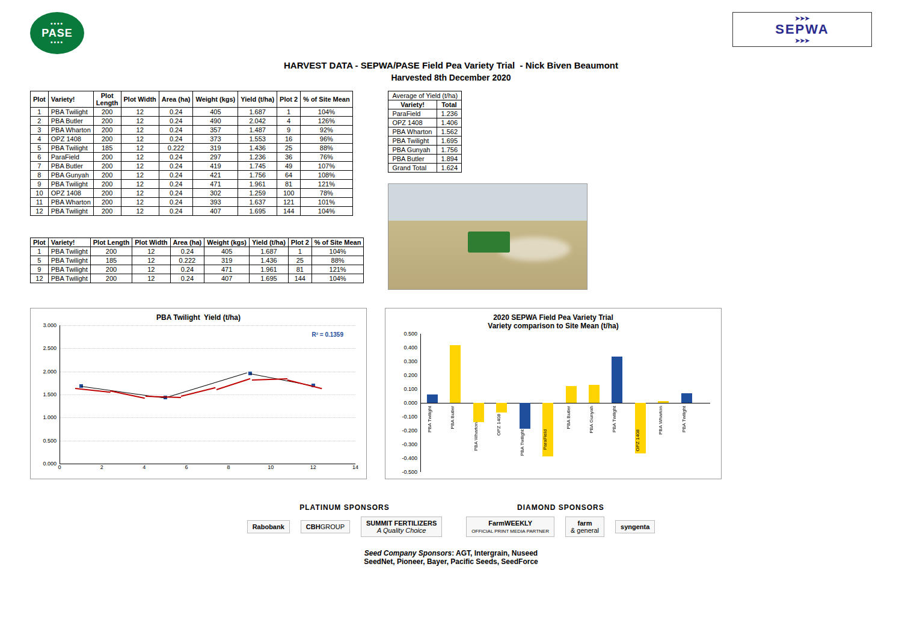••••
PASE
••••
➤➤➤
SEPWA
➤➤➤
HARVEST DATA - SEPWA/PASE Field Pea Variety Trial - Nick Biven Beaumont
Harvested 8th December 2020
| Plot | Variety! | Plot Length | Plot Width | Area (ha) | Weight (kgs) | Yield (t/ha) | Plot 2 | % of Site Mean |
| --- | --- | --- | --- | --- | --- | --- | --- | --- |
| 1 | PBA Twilight | 200 | 12 | 0.24 | 405 | 1.687 | 1 | 104% |
| 2 | PBA Butler | 200 | 12 | 0.24 | 490 | 2.042 | 4 | 126% |
| 3 | PBA Wharton | 200 | 12 | 0.24 | 357 | 1.487 | 9 | 92% |
| 4 | OPZ 1408 | 200 | 12 | 0.24 | 373 | 1.553 | 16 | 96% |
| 5 | PBA Twilight | 185 | 12 | 0.222 | 319 | 1.436 | 25 | 88% |
| 6 | ParaField | 200 | 12 | 0.24 | 297 | 1.236 | 36 | 76% |
| 7 | PBA Butler | 200 | 12 | 0.24 | 419 | 1.745 | 49 | 107% |
| 8 | PBA Gunyah | 200 | 12 | 0.24 | 421 | 1.756 | 64 | 108% |
| 9 | PBA Twilight | 200 | 12 | 0.24 | 471 | 1.961 | 81 | 121% |
| 10 | OPZ 1408 | 200 | 12 | 0.24 | 302 | 1.259 | 100 | 78% |
| 11 | PBA Wharton | 200 | 12 | 0.24 | 393 | 1.637 | 121 | 101% |
| 12 | PBA Twilight | 200 | 12 | 0.24 | 407 | 1.695 | 144 | 104% |
| Plot | Variety! | Plot Length | Plot Width | Area (ha) | Weight (kgs) | Yield (t/ha) | Plot 2 | % of Site Mean |
| --- | --- | --- | --- | --- | --- | --- | --- | --- |
| 1 | PBA Twilight | 200 | 12 | 0.24 | 405 | 1.687 | 1 | 104% |
| 5 | PBA Twilight | 185 | 12 | 0.222 | 319 | 1.436 | 25 | 88% |
| 9 | PBA Twilight | 200 | 12 | 0.24 | 471 | 1.961 | 81 | 121% |
| 12 | PBA Twilight | 200 | 12 | 0.24 | 407 | 1.695 | 144 | 104% |
| Average of Yield (t/ha) |
| Variety! | Total |
| ParaField | 1.236 |
| OPZ 1408 | 1.406 |
| PBA Wharton | 1.562 |
| PBA Twilight | 1.695 |
| PBA Gunyah | 1.756 |
| PBA Butler | 1.894 |
| Grand Total | 1.624 |
PBA Twilight Yield (t/ha)
3.000 2.500 2.000 1.500 1.000 0.500 0.000
R² = 0.1359
0 2 4 6 8 10 12 14
2020 SEPWA Field Pea Variety Trial
Variety comparison to Site Mean (t/ha)
0.500 0.400 0.300 0.200 0.100 0.000 -0.100 -0.200 -0.300 -0.400 -0.500
PBA Twilight
PBA Butler
PBA Wharton
OPZ 1408
PBA Twilight
ParaField
PBA Butler
PBA Gunyah
PBA Twilight
OPZ 1408
PBA Wharton
PBA Twilight
PLATINUM SPONSORS
Rabobank
CBHGROUP
SUMMIT FERTILIZERS
A Quality Choice
DIAMOND SPONSORS
FarmWEEKLY
OFFICIAL PRINT MEDIA PARTNER
farm
& general
syngenta
Seed Company Sponsors: AGT, Intergrain, Nuseed
SeedNet, Pioneer, Bayer, Pacific Seeds, SeedForce